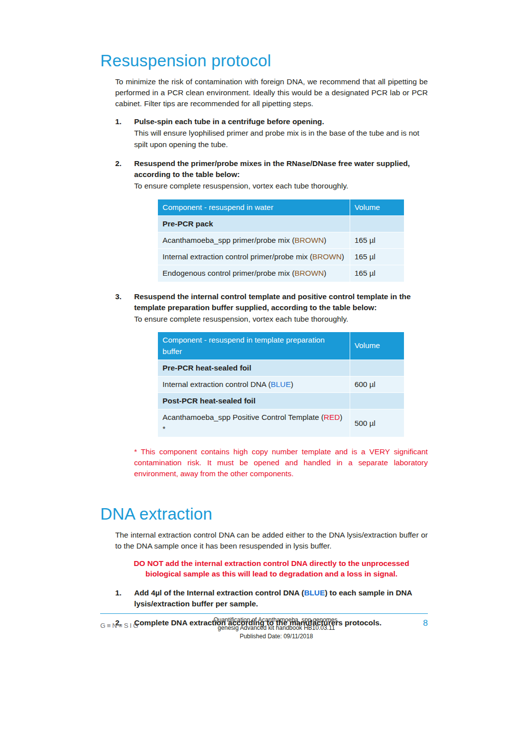Resuspension protocol
To minimize the risk of contamination with foreign DNA, we recommend that all pipetting be performed in a PCR clean environment. Ideally this would be a designated PCR lab or PCR cabinet. Filter tips are recommended for all pipetting steps.
Pulse-spin each tube in a centrifuge before opening. This will ensure lyophilised primer and probe mix is in the base of the tube and is not spilt upon opening the tube.
Resuspend the primer/probe mixes in the RNase/DNase free water supplied, according to the table below: To ensure complete resuspension, vortex each tube thoroughly.
| Component - resuspend in water | Volume |
| --- | --- |
| Pre-PCR pack | |
| Acanthamoeba_spp primer/probe mix ( BROWN ) | 165 µl |
| Internal extraction control primer/probe mix ( BROWN ) | 165 µl |
| Endogenous control primer/probe mix ( BROWN ) | 165 µl |
Resuspend the internal control template and positive control template in the template preparation buffer supplied, according to the table below: To ensure complete resuspension, vortex each tube thoroughly.
| Component - resuspend in template preparation buffer | Volume |
| --- | --- |
| Pre-PCR heat-sealed foil | |
| Internal extraction control DNA ( BLUE ) | 600 µl |
| Post-PCR heat-sealed foil | |
| Acanthamoeba_spp Positive Control Template ( RED ) * | 500 µl |
* This component contains high copy number template and is a VERY significant contamination risk. It must be opened and handled in a separate laboratory environment, away from the other components.
DNA extraction
The internal extraction control DNA can be added either to the DNA lysis/extraction buffer or to the DNA sample once it has been resuspended in lysis buffer.
DO NOT add the internal extraction control DNA directly to the unprocessed biological sample as this will lead to degradation and a loss in signal.
Add 4µl of the Internal extraction control DNA (BLUE) to each sample in DNA lysis/extraction buffer per sample.
Complete DNA extraction according to the manufacturers protocols.
G≡N≡SIG
Quantification of Acanthamoeba_spp genomes.
genesig Advanced kit handbook HB10.03.11
Published Date: 09/11/2018
8